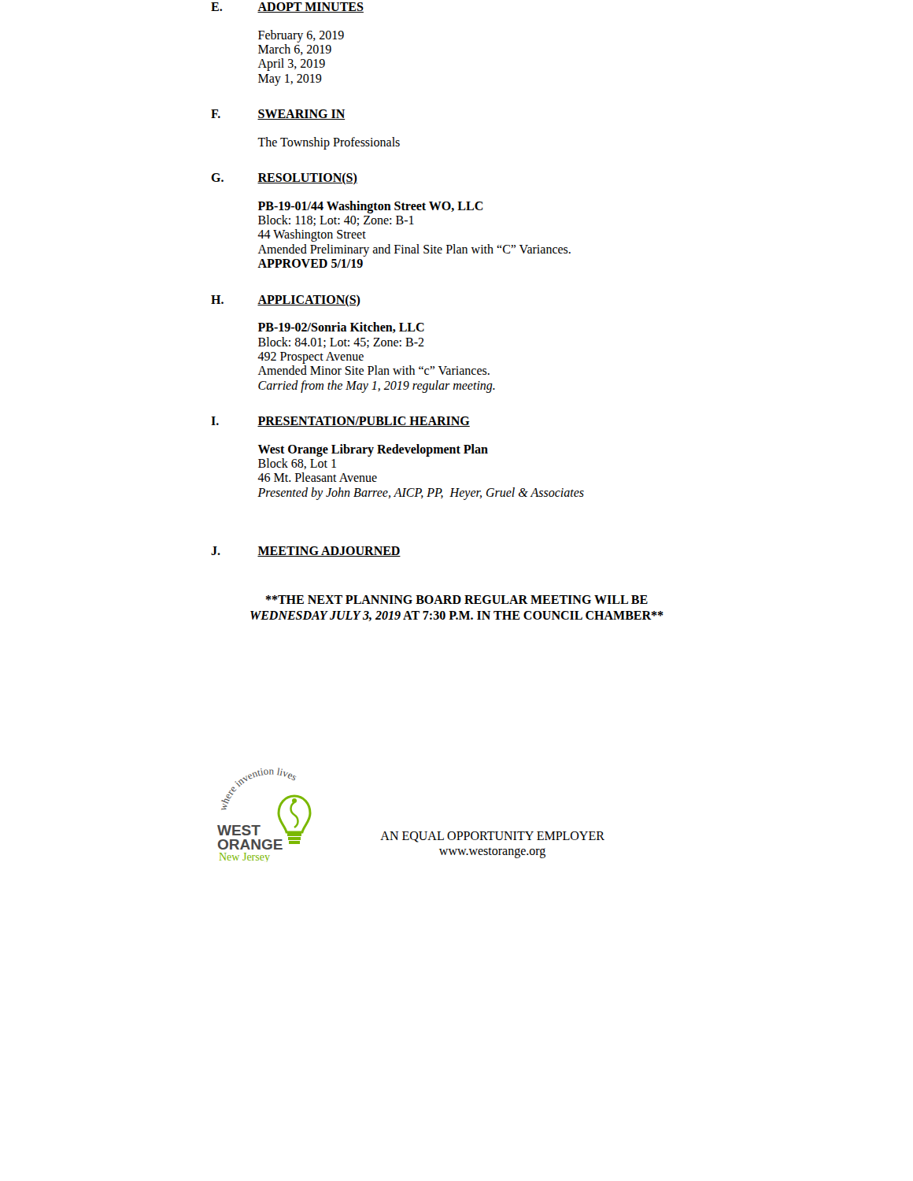E.
ADOPT MINUTES
February 6, 2019
March 6, 2019
April 3, 2019
May 1, 2019
F.
SWEARING IN
The Township Professionals
G.
RESOLUTION(S)
PB-19-01/44 Washington Street WO, LLC
Block: 118; Lot: 40; Zone: B-1
44 Washington Street
Amended Preliminary and Final Site Plan with “C” Variances.
APPROVED 5/1/19
H.
APPLICATION(S)
PB-19-02/Sonria Kitchen, LLC
Block: 84.01; Lot: 45; Zone: B-2
492 Prospect Avenue
Amended Minor Site Plan with “c” Variances.
Carried from the May 1, 2019 regular meeting.
I.
PRESENTATION/PUBLIC HEARING
West Orange Library Redevelopment Plan
Block 68, Lot 1
46 Mt. Pleasant Avenue
Presented by John Barree, AICP, PP, Heyer, Gruel & Associates
J.
MEETING ADJOURNED
**THE NEXT PLANNING BOARD REGULAR MEETING WILL BE
WEDNESDAY JULY 3, 2019 AT 7:30 P.M. IN THE COUNCIL CHAMBER**
where invention lives WEST ORANGE New Jersey
AN EQUAL OPPORTUNITY EMPLOYER
www.westorange.org